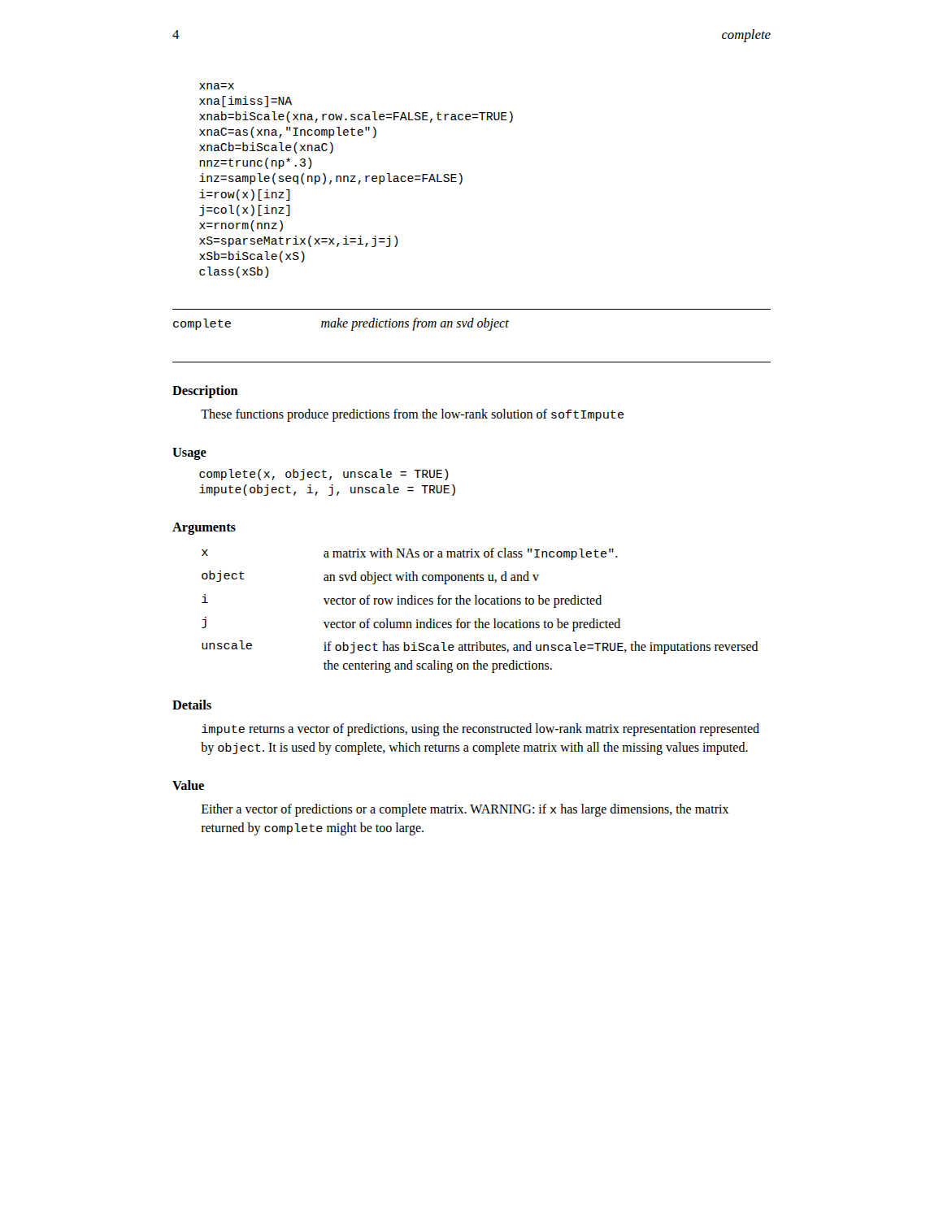4 complete
xna=x
xna[imiss]=NA
xnab=biScale(xna,row.scale=FALSE,trace=TRUE)
xnaC=as(xna,"Incomplete")
xnaCb=biScale(xnaC)
nnz=trunc(np*.3)
inz=sample(seq(np),nnz,replace=FALSE)
i=row(x)[inz]
j=col(x)[inz]
x=rnorm(nnz)
xS=sparseMatrix(x=x,i=i,j=j)
xSb=biScale(xS)
class(xSb)
complete make predictions from an svd object
Description
These functions produce predictions from the low-rank solution of softImpute
Usage
complete(x, object, unscale = TRUE)
impute(object, i, j, unscale = TRUE)
Arguments
| x | a matrix with NAs or a matrix of class "Incomplete" . |
| object | an svd object with components u, d and v |
| i | vector of row indices for the locations to be predicted |
| j | vector of column indices for the locations to be predicted |
| unscale | if object has biScale attributes, and unscale=TRUE , the imputations reversed the centering and scaling on the predictions. |
Details
impute returns a vector of predictions, using the reconstructed low-rank matrix representation represented by object. It is used by complete, which returns a complete matrix with all the missing values imputed.
Value
Either a vector of predictions or a complete matrix. WARNING: if x has large dimensions, the matrix returned by complete might be too large.